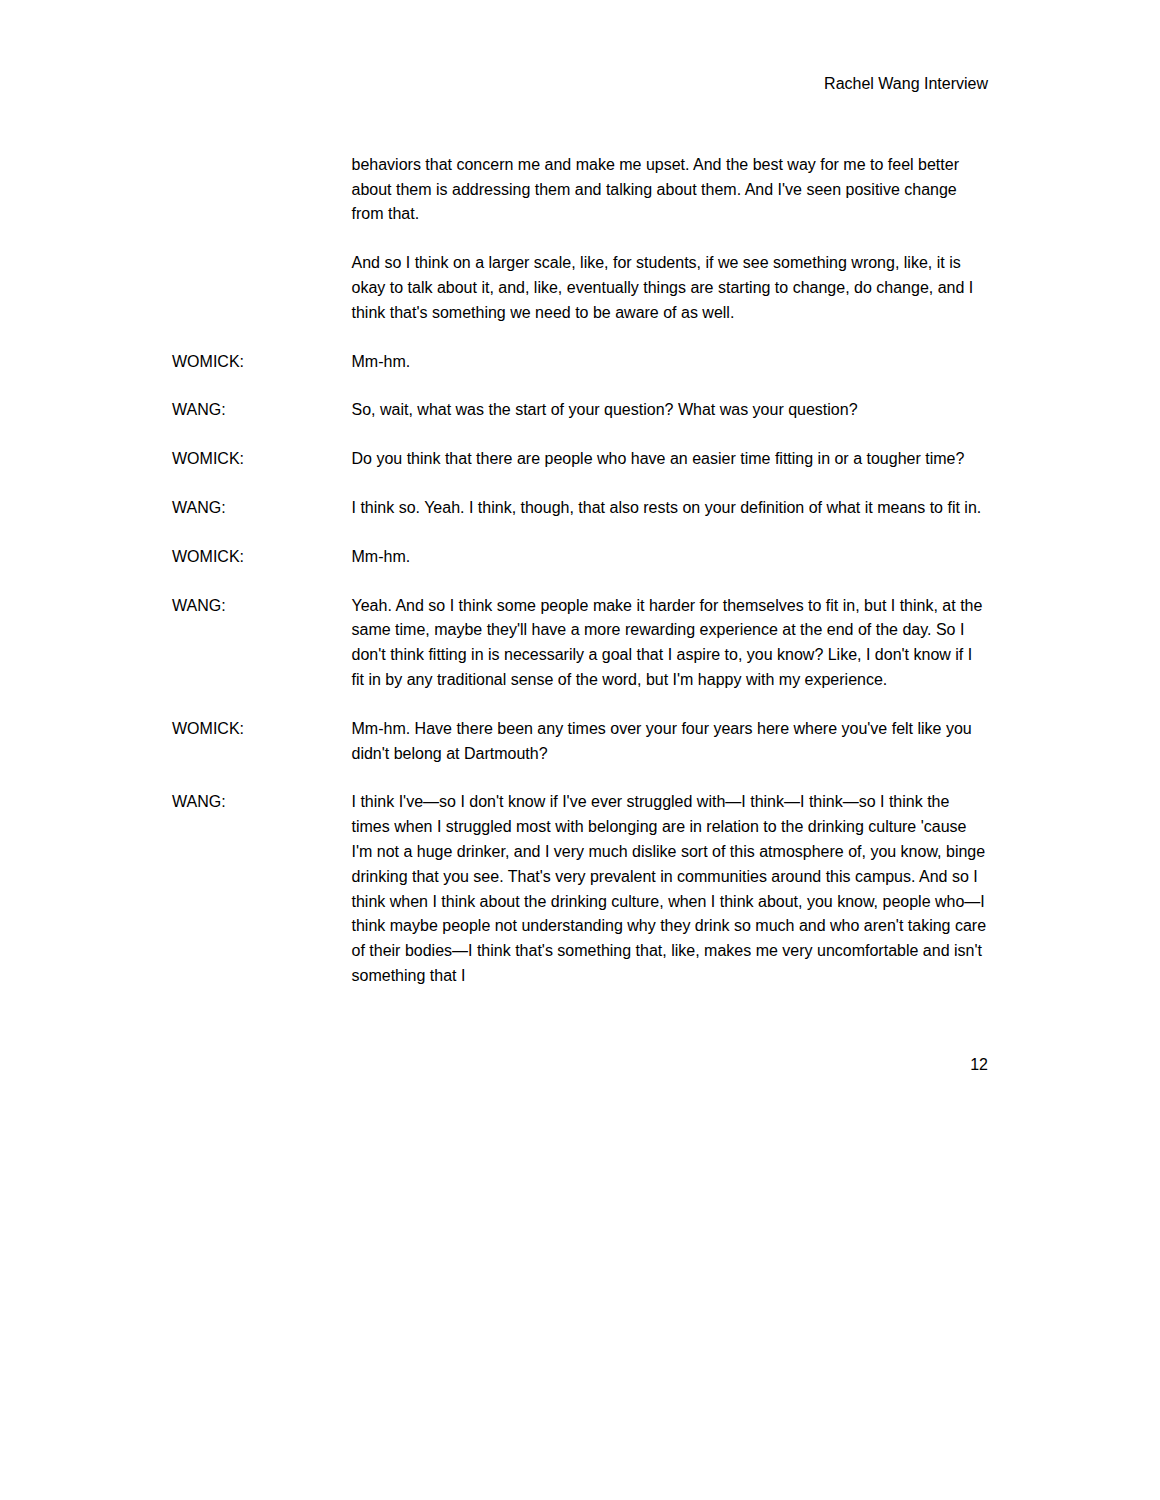Rachel Wang Interview
behaviors that concern me and make me upset. And the best way for me to feel better about them is addressing them and talking about them. And I've seen positive change from that.
And so I think on a larger scale, like, for students, if we see something wrong, like, it is okay to talk about it, and, like, eventually things are starting to change, do change, and I think that's something we need to be aware of as well.
Womick:
Mm-hm.
Wang:
So, wait, what was the start of your question? What was your question?
Womick:
Do you think that there are people who have an easier time fitting in or a tougher time?
Wang:
I think so. Yeah. I think, though, that also rests on your definition of what it means to fit in.
Womick:
Mm-hm.
Wang:
Yeah. And so I think some people make it harder for themselves to fit in, but I think, at the same time, maybe they'll have a more rewarding experience at the end of the day. So I don't think fitting in is necessarily a goal that I aspire to, you know? Like, I don't know if I fit in by any traditional sense of the word, but I'm happy with my experience.
Womick:
Mm-hm. Have there been any times over your four years here where you've felt like you didn't belong at Dartmouth?
Wang:
I think I've—so I don't know if I've ever struggled with—I think—I think—so I think the times when I struggled most with belonging are in relation to the drinking culture 'cause I'm not a huge drinker, and I very much dislike sort of this atmosphere of, you know, binge drinking that you see. That's very prevalent in communities around this campus. And so I think when I think about the drinking culture, when I think about, you know, people who—I think maybe people not understanding why they drink so much and who aren't taking care of their bodies—I think that's something that, like, makes me very uncomfortable and isn't something that I
12